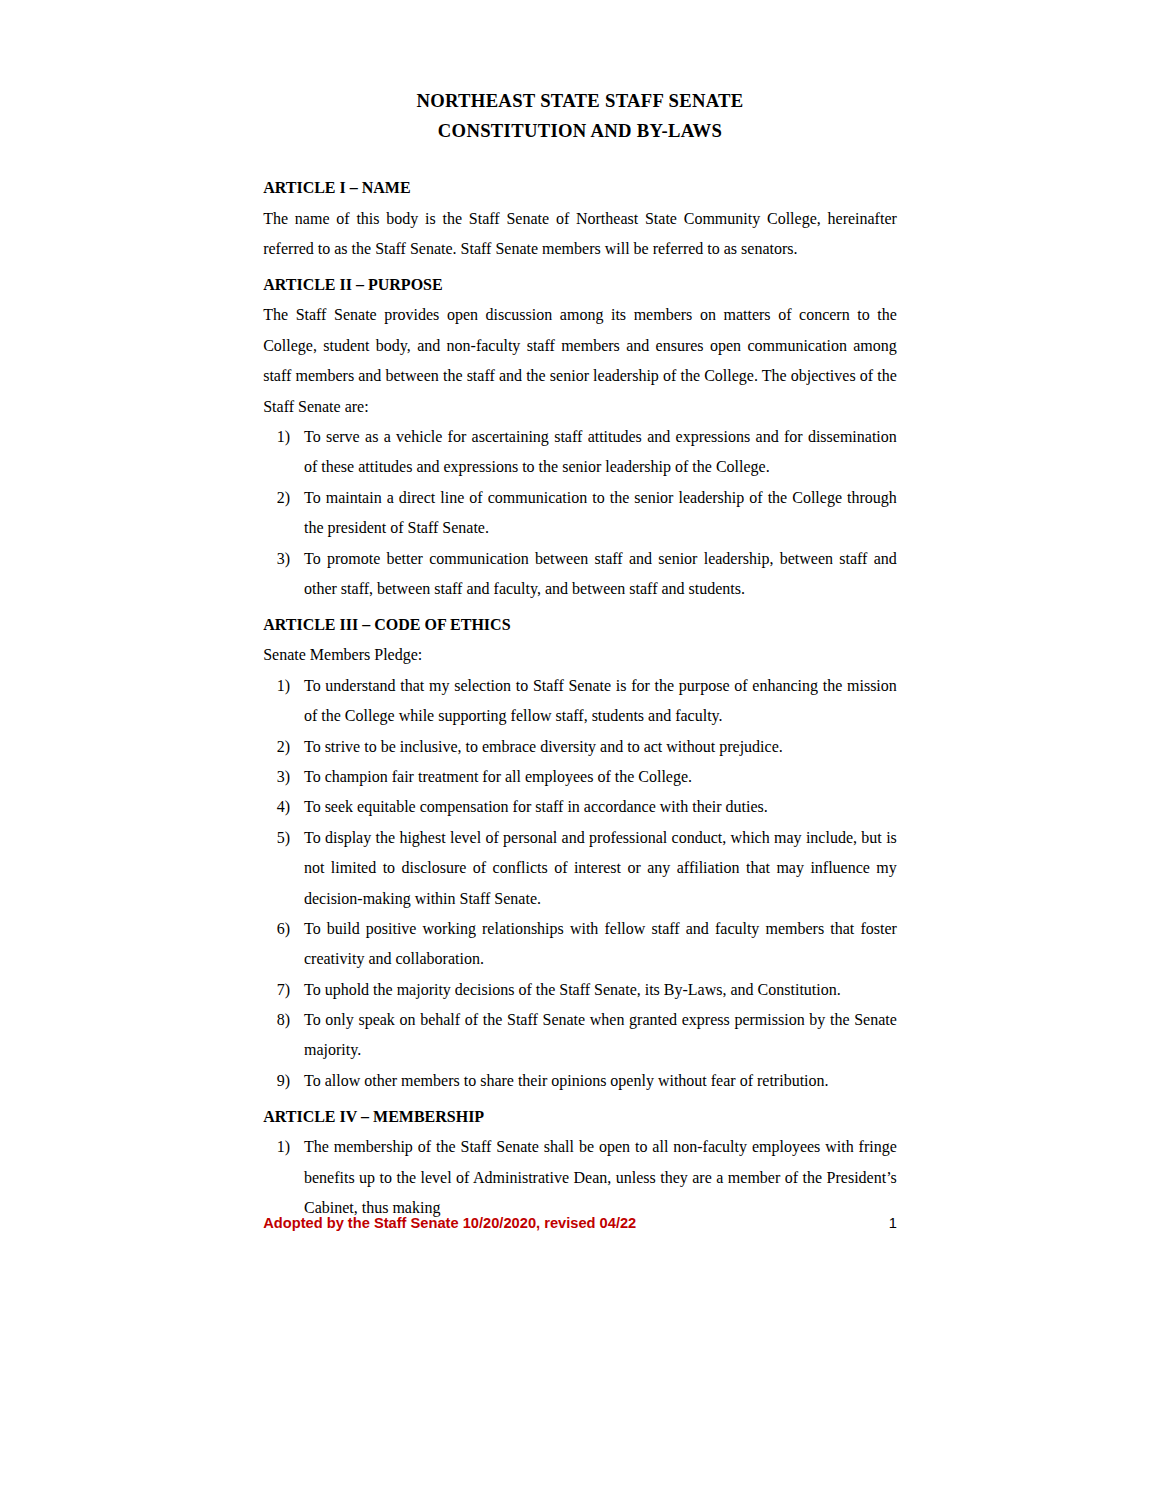NORTHEAST STATE STAFF SENATE CONSTITUTION AND BY-LAWS
ARTICLE I – NAME
The name of this body is the Staff Senate of Northeast State Community College, hereinafter referred to as the Staff Senate. Staff Senate members will be referred to as senators.
ARTICLE II – PURPOSE
The Staff Senate provides open discussion among its members on matters of concern to the College, student body, and non-faculty staff members and ensures open communication among staff members and between the staff and the senior leadership of the College. The objectives of the Staff Senate are:
1) To serve as a vehicle for ascertaining staff attitudes and expressions and for dissemination of these attitudes and expressions to the senior leadership of the College.
2) To maintain a direct line of communication to the senior leadership of the College through the president of Staff Senate.
3) To promote better communication between staff and senior leadership, between staff and other staff, between staff and faculty, and between staff and students.
ARTICLE III – CODE OF ETHICS
Senate Members Pledge:
1) To understand that my selection to Staff Senate is for the purpose of enhancing the mission of the College while supporting fellow staff, students and faculty.
2) To strive to be inclusive, to embrace diversity and to act without prejudice.
3) To champion fair treatment for all employees of the College.
4) To seek equitable compensation for staff in accordance with their duties.
5) To display the highest level of personal and professional conduct, which may include, but is not limited to disclosure of conflicts of interest or any affiliation that may influence my decision-making within Staff Senate.
6) To build positive working relationships with fellow staff and faculty members that foster creativity and collaboration.
7) To uphold the majority decisions of the Staff Senate, its By-Laws, and Constitution.
8) To only speak on behalf of the Staff Senate when granted express permission by the Senate majority.
9) To allow other members to share their opinions openly without fear of retribution.
ARTICLE IV – MEMBERSHIP
1) The membership of the Staff Senate shall be open to all non-faculty employees with fringe benefits up to the level of Administrative Dean, unless they are a member of the President’s Cabinet, thus making
Adopted by the Staff Senate 10/20/2020, revised 04/22 1